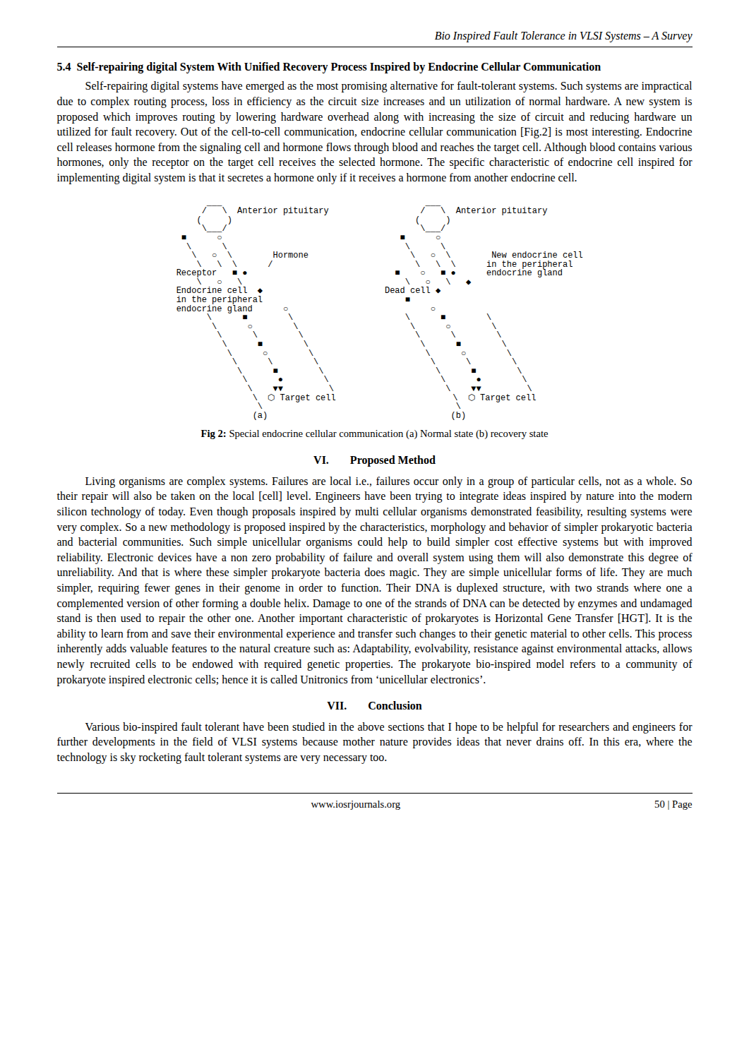Bio Inspired Fault Tolerance in VLSI Systems – A Survey
5.4 Self-repairing digital System With Unified Recovery Process Inspired by Endocrine Cellular Communication
Self-repairing digital systems have emerged as the most promising alternative for fault-tolerant systems. Such systems are impractical due to complex routing process, loss in efficiency as the circuit size increases and un utilization of normal hardware. A new system is proposed which improves routing by lowering hardware overhead along with increasing the size of circuit and reducing hardware un utilized for fault recovery. Out of the cell-to-cell communication, endocrine cellular communication [Fig.2] is most interesting. Endocrine cell releases hormone from the signaling cell and hormone flows through blood and reaches the target cell. Although blood contains various hormones, only the receptor on the target cell receives the selected hormone. The specific characteristic of endocrine cell inspired for implementing digital system is that it secretes a hormone only if it receives a hormone from another endocrine cell.
        ___                                        ___
       /   \  Anterior pituitary                  /   \  Anterior pituitary
      (     )                                    (     )
       \___/                                      \___/
   ■      ○                                   ■      ○
    \      \                                   \      \
     \   ○  \        Hormone                    \   ○  \        New endocrine cell
      \   \  \      /                            \   \  \      in the peripheral
  Receptor   ■ ●                             ■    ○   ■ ●      endocrine gland
      \   ○   \                                \   ○   \   ◆
  Endocrine cell  ◆                        Dead cell ◆
  in the peripheral                            ■
  endocrine gland      ○                            ○
        \      ■        \                      \      ■        \
         \      ○        \                      \      ○        \
          \      \        \                      \      \        \
           \      ■        \                      \      ■        \
            \      ○        \                      \      ○        \
             \      \        \                      \      \        \
              \      ■        \                      \      ■        \
               \      ●        \                      \      ●        \
                \    ▼▼         \                      \    ▼▼         \
                 \  ⬡ Target cell                       \  ⬡ Target cell
                  \                                      \
                 (a)                                    (b)
Fig 2: Special endocrine cellular communication (a) Normal state (b) recovery state
VI. Proposed Method
Living organisms are complex systems. Failures are local i.e., failures occur only in a group of particular cells, not as a whole. So their repair will also be taken on the local [cell] level. Engineers have been trying to integrate ideas inspired by nature into the modern silicon technology of today. Even though proposals inspired by multi cellular organisms demonstrated feasibility, resulting systems were very complex. So a new methodology is proposed inspired by the characteristics, morphology and behavior of simpler prokaryotic bacteria and bacterial communities. Such simple unicellular organisms could help to build simpler cost effective systems but with improved reliability. Electronic devices have a non zero probability of failure and overall system using them will also demonstrate this degree of unreliability. And that is where these simpler prokaryote bacteria does magic. They are simple unicellular forms of life. They are much simpler, requiring fewer genes in their genome in order to function. Their DNA is duplexed structure, with two strands where one a complemented version of other forming a double helix. Damage to one of the strands of DNA can be detected by enzymes and undamaged stand is then used to repair the other one. Another important characteristic of prokaryotes is Horizontal Gene Transfer [HGT]. It is the ability to learn from and save their environmental experience and transfer such changes to their genetic material to other cells. This process inherently adds valuable features to the natural creature such as: Adaptability, evolvability, resistance against environmental attacks, allows newly recruited cells to be endowed with required genetic properties. The prokaryote bio-inspired model refers to a community of prokaryote inspired electronic cells; hence it is called Unitronics from ‘unicellular electronics’.
VII. Conclusion
Various bio-inspired fault tolerant have been studied in the above sections that I hope to be helpful for researchers and engineers for further developments in the field of VLSI systems because mother nature provides ideas that never drains off. In this era, where the technology is sky rocketing fault tolerant systems are very necessary too.
www.iosrjournals.org 50 | Page